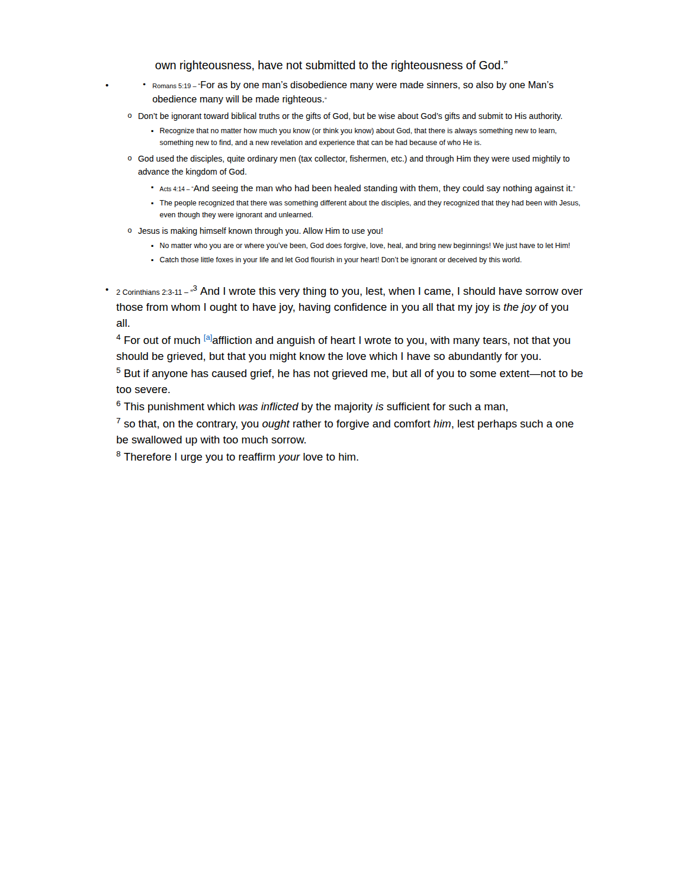own righteousness, have not submitted to the righteousness of God.”
Romans 5:19 – “For as by one man’s disobedience many were made sinners, so also by one Man’s obedience many will be made righteous.”
Don’t be ignorant toward biblical truths or the gifts of God, but be wise about God’s gifts and submit to His authority.
Recognize that no matter how much you know (or think you know) about God, that there is always something new to learn, something new to find, and a new revelation and experience that can be had because of who He is.
God used the disciples, quite ordinary men (tax collector, fishermen, etc.) and through Him they were used mightily to advance the kingdom of God.
Acts 4:14 – “And seeing the man who had been healed standing with them, they could say nothing against it.”
The people recognized that there was something different about the disciples, and they recognized that they had been with Jesus, even though they were ignorant and unlearned.
Jesus is making himself known through you. Allow Him to use you!
No matter who you are or where you’ve been, God does forgive, love, heal, and bring new beginnings! We just have to let Him!
Catch those little foxes in your life and let God flourish in your heart! Don’t be ignorant or deceived by this world.
2 Corinthians 2:3-11 – “3 And I wrote this very thing to you, lest, when I came, I should have sorrow over those from whom I ought to have joy, having confidence in you all that my joy is the joy of you all.
4 For out of much [a] affliction and anguish of heart I wrote to you, with many tears, not that you should be grieved, but that you might know the love which I have so abundantly for you.
5 But if anyone has caused grief, he has not grieved me, but all of you to some extent—not to be too severe.
6 This punishment which was inflicted by the majority is sufficient for such a man,
7 so that, on the contrary, you ought rather to forgive and comfort him, lest perhaps such a one be swallowed up with too much sorrow.
8 Therefore I urge you to reaffirm your love to him.